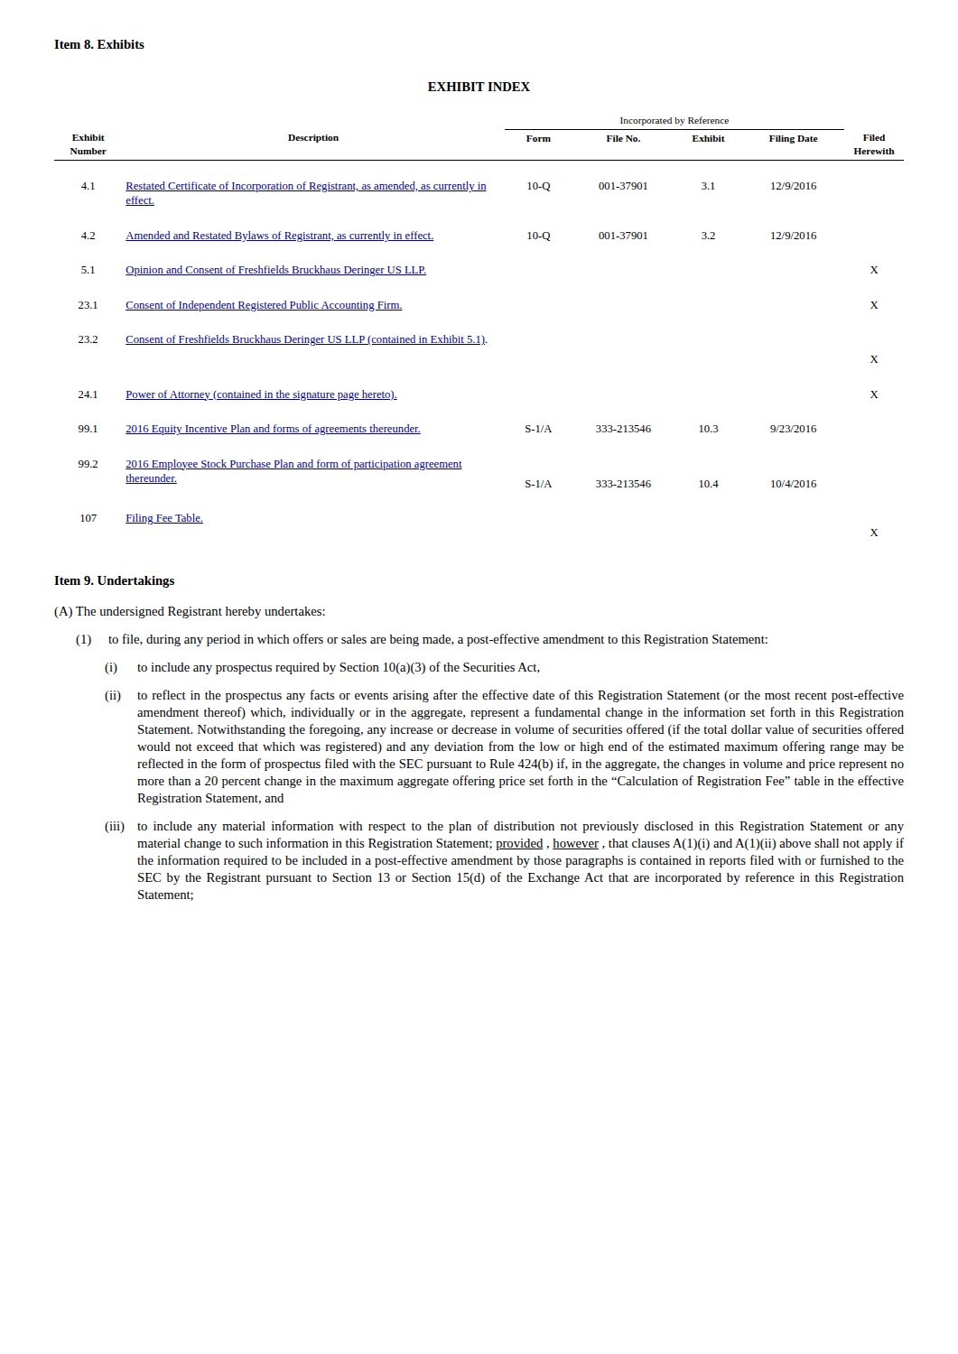Item 8. Exhibits
EXHIBIT INDEX
| | | Incorporated by Reference | |
| Exhibit Number | Description | Form | File No. | Exhibit | Filing Date | Filed Herewith |
| 4.1 | Restated Certificate of Incorporation of Registrant, as amended, as currently in effect. | 10-Q | 001-37901 | 3.1 | 12/9/2016 | |
| 4.2 | Amended and Restated Bylaws of Registrant, as currently in effect. | 10-Q | 001-37901 | 3.2 | 12/9/2016 | |
| 5.1 | Opinion and Consent of Freshfields Bruckhaus Deringer US LLP. | | | | | X |
| 23.1 | Consent of Independent Registered Public Accounting Firm. | | | | | X |
| 23.2 | Consent of Freshfields Bruckhaus Deringer US LLP (contained in Exhibit 5.1) . | | | | | X |
| 24.1 | Power of Attorney (contained in the signature page hereto). | | | | | X |
| 99.1 | 2016 Equity Incentive Plan and forms of agreements thereunder. | S-1/A | 333-213546 | 10.3 | 9/23/2016 | |
| 99.2 | 2016 Employee Stock Purchase Plan and form of participation agreement thereunder. | S-1/A | 333-213546 | 10.4 | 10/4/2016 | |
| 107 | Filing Fee Table. | | | | | X |
Item 9. Undertakings
(A) The undersigned Registrant hereby undertakes:
(1) to file, during any period in which offers or sales are being made, a post-effective amendment to this Registration Statement:
(i) to include any prospectus required by Section 10(a)(3) of the Securities Act,
(ii) to reflect in the prospectus any facts or events arising after the effective date of this Registration Statement (or the most recent post-effective amendment thereof) which, individually or in the aggregate, represent a fundamental change in the information set forth in this Registration Statement. Notwithstanding the foregoing, any increase or decrease in volume of securities offered (if the total dollar value of securities offered would not exceed that which was registered) and any deviation from the low or high end of the estimated maximum offering range may be reflected in the form of prospectus filed with the SEC pursuant to Rule 424(b) if, in the aggregate, the changes in volume and price represent no more than a 20 percent change in the maximum aggregate offering price set forth in the “Calculation of Registration Fee” table in the effective Registration Statement, and
(iii) to include any material information with respect to the plan of distribution not previously disclosed in this Registration Statement or any material change to such information in this Registration Statement; provided , however , that clauses A(1)(i) and A(1)(ii) above shall not apply if the information required to be included in a post-effective amendment by those paragraphs is contained in reports filed with or furnished to the SEC by the Registrant pursuant to Section 13 or Section 15(d) of the Exchange Act that are incorporated by reference in this Registration Statement;